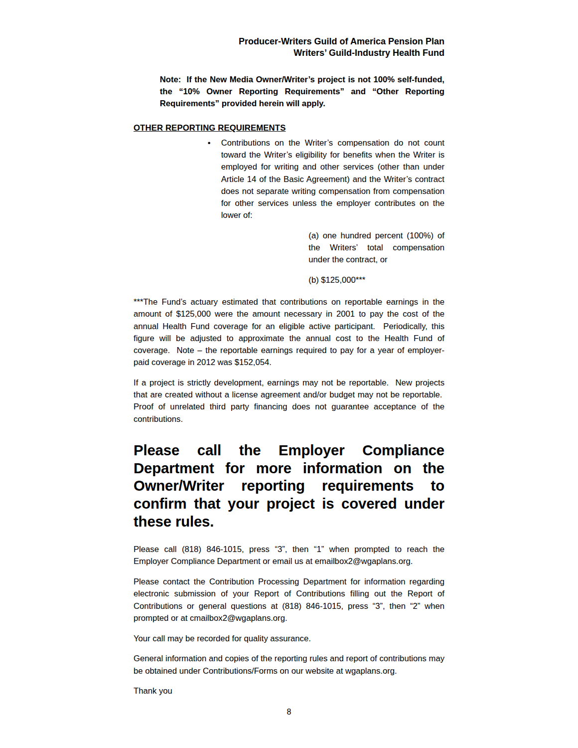Producer-Writers Guild of America Pension Plan
Writers’ Guild-Industry Health Fund
Note: If the New Media Owner/Writer’s project is not 100% self-funded, the “10% Owner Reporting Requirements” and “Other Reporting Requirements” provided herein will apply.
OTHER REPORTING REQUIREMENTS
Contributions on the Writer’s compensation do not count toward the Writer’s eligibility for benefits when the Writer is employed for writing and other services (other than under Article 14 of the Basic Agreement) and the Writer’s contract does not separate writing compensation from compensation for other services unless the employer contributes on the lower of:
(a) one hundred percent (100%) of the Writers’ total compensation under the contract, or
(b) $125,000***
***The Fund’s actuary estimated that contributions on reportable earnings in the amount of $125,000 were the amount necessary in 2001 to pay the cost of the annual Health Fund coverage for an eligible active participant. Periodically, this figure will be adjusted to approximate the annual cost to the Health Fund of coverage. Note – the reportable earnings required to pay for a year of employer-paid coverage in 2012 was $152,054.
If a project is strictly development, earnings may not be reportable. New projects that are created without a license agreement and/or budget may not be reportable. Proof of unrelated third party financing does not guarantee acceptance of the contributions.
Please call the Employer Compliance Department for more information on the Owner/Writer reporting requirements to confirm that your project is covered under these rules.
Please call (818) 846-1015, press “3”, then “1” when prompted to reach the Employer Compliance Department or email us at emailbox2@wgaplans.org.
Please contact the Contribution Processing Department for information regarding electronic submission of your Report of Contributions filling out the Report of Contributions or general questions at (818) 846-1015, press “3”, then “2” when prompted or at cmailbox2@wgaplans.org.
Your call may be recorded for quality assurance.
General information and copies of the reporting rules and report of contributions may be obtained under Contributions/Forms on our website at wgaplans.org.
Thank you
8